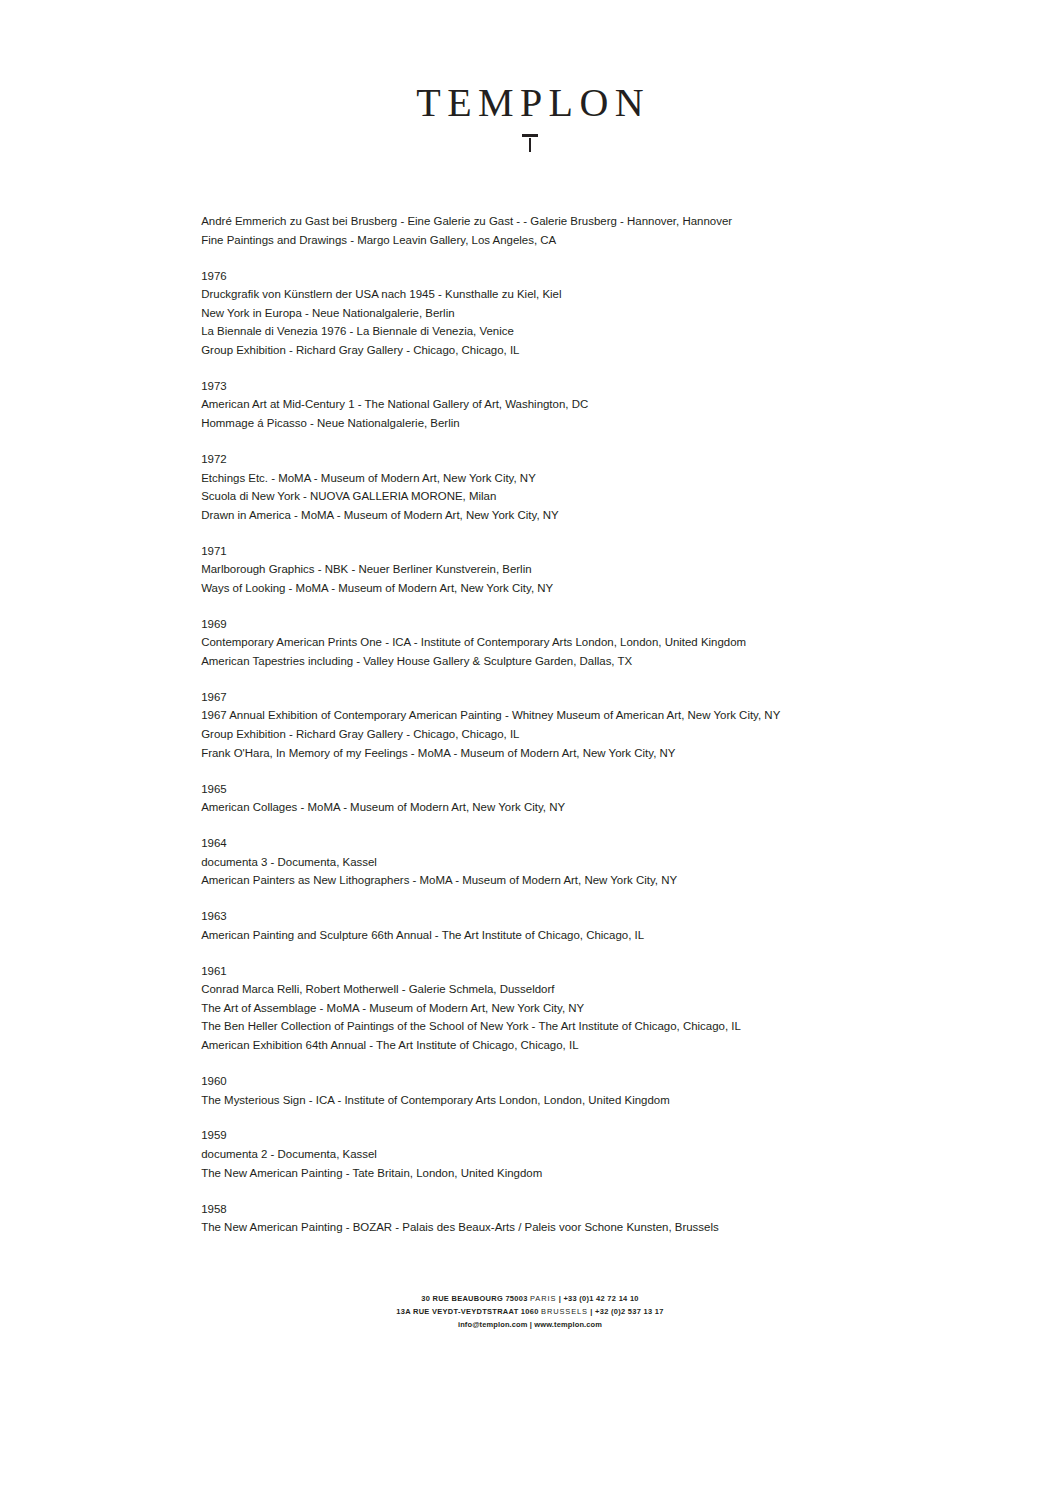TEMPLON
André Emmerich zu Gast bei Brusberg - Eine Galerie zu Gast - - Galerie Brusberg - Hannover, Hannover
Fine Paintings and Drawings - Margo Leavin Gallery, Los Angeles, CA
1976
Druckgrafik von Künstlern der USA nach 1945 - Kunsthalle zu Kiel, Kiel
New York in Europa - Neue Nationalgalerie, Berlin
La Biennale di Venezia 1976 - La Biennale di Venezia, Venice
Group Exhibition - Richard Gray Gallery - Chicago, Chicago, IL
1973
American Art at Mid-Century 1 - The National Gallery of Art, Washington, DC
Hommage á Picasso - Neue Nationalgalerie, Berlin
1972
Etchings Etc. - MoMA - Museum of Modern Art, New York City, NY
Scuola di New York - NUOVA GALLERIA MORONE, Milan
Drawn in America - MoMA - Museum of Modern Art, New York City, NY
1971
Marlborough Graphics - NBK - Neuer Berliner Kunstverein, Berlin
Ways of Looking - MoMA - Museum of Modern Art, New York City, NY
1969
Contemporary American Prints One - ICA - Institute of Contemporary Arts London, London, United Kingdom
American Tapestries including - Valley House Gallery & Sculpture Garden, Dallas, TX
1967
1967 Annual Exhibition of Contemporary American Painting - Whitney Museum of American Art, New York City, NY
Group Exhibition - Richard Gray Gallery - Chicago, Chicago, IL
Frank O'Hara, In Memory of my Feelings - MoMA - Museum of Modern Art, New York City, NY
1965
American Collages - MoMA - Museum of Modern Art, New York City, NY
1964
documenta 3 - Documenta, Kassel
American Painters as New Lithographers - MoMA - Museum of Modern Art, New York City, NY
1963
American Painting and Sculpture 66th Annual - The Art Institute of Chicago, Chicago, IL
1961
Conrad Marca Relli, Robert Motherwell - Galerie Schmela, Dusseldorf
The Art of Assemblage - MoMA - Museum of Modern Art, New York City, NY
The Ben Heller Collection of Paintings of the School of New York - The Art Institute of Chicago, Chicago, IL
American Exhibition 64th Annual - The Art Institute of Chicago, Chicago, IL
1960
The Mysterious Sign - ICA - Institute of Contemporary Arts London, London, United Kingdom
1959
documenta 2 - Documenta, Kassel
The New American Painting - Tate Britain, London, United Kingdom
1958
The New American Painting - BOZAR - Palais des Beaux-Arts / Paleis voor Schone Kunsten, Brussels
30 RUE BEAUBOURG 75003 PARIS | +33 (0)1 42 72 14 10
13A RUE VEYDT-VEYDTSTRAAT 1060 BRUSSELS | +32 (0)2 537 13 17
info@templon.com | www.templon.com